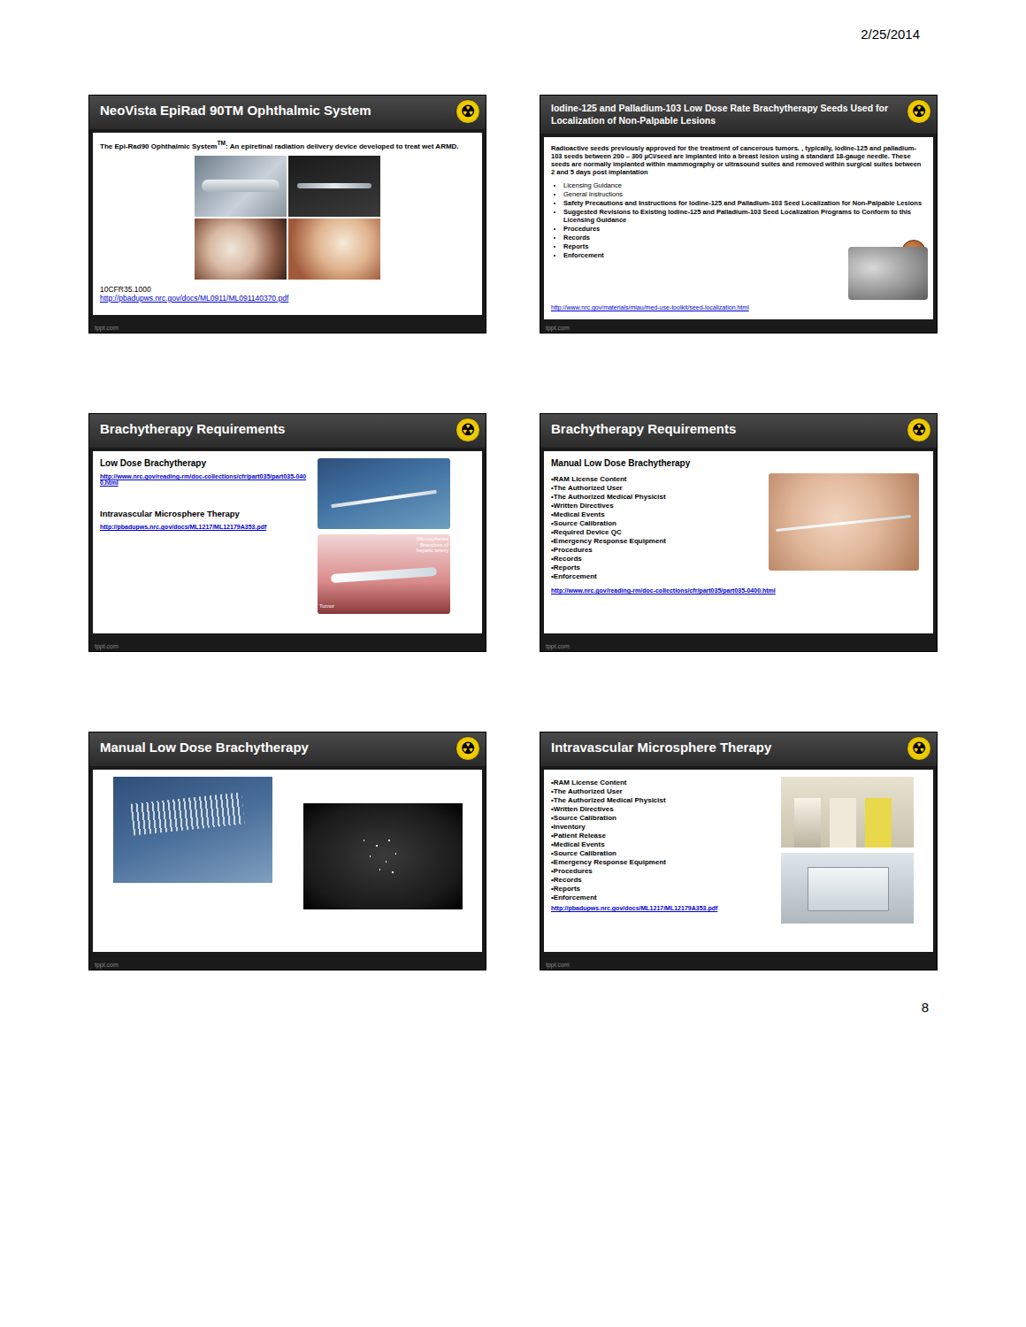2/25/2014
NeoVista EpiRad 90TM Ophthalmic System
The Epi-Rad90 Ophthalmic SystemTM: An epiretinal radiation delivery device developed to treat wet ARMD.
10CFR35.1000
http://pbadupws.nrc.gov/docs/ML0911/ML091140370.pdf
tppt.com
Iodine-125 and Palladium-103 Low Dose Rate Brachytherapy Seeds Used for Localization of Non-Palpable Lesions
Radioactive seeds previously approved for the treatment of cancerous tumors. , typically, iodine-125 and palladium-103 seeds between 200 – 300 µCi/seed are implanted into a breast lesion using a standard 18-gauge needle. These seeds are normally implanted within mammography or ultrasound suites and removed within surgical suites between 2 and 5 days post implantation
Licensing Guidance
General Instructions
Safety Precautions and Instructions for Iodine-125 and Palladium-103 Seed Localization for Non-Palpable Lesions
Suggested Revisions to Existing Iodine-125 and Palladium-103 Seed Localization Programs to Conform to this Licensing Guidance
Procedures
Records
Reports
Enforcement
http://www.nrc.gov/materials/miau/med-use-toolkit/seed-localization.html
tppt.com
Brachytherapy Requirements
Low Dose Brachytherapy
http://www.nrc.gov/reading-rm/doc-collections/cfr/part035/part035-0400.html
Intravascular Microsphere Therapy
http://pbadupws.nrc.gov/docs/ML1217/ML12179A353.pdf
Microspheres
Branches of
hepatic artery
Tumor
tppt.com
Brachytherapy Requirements
Manual Low Dose Brachytherapy
•RAM License Content
•The Authorized User
•The Authorized Medical Physicist
•Written Directives
•Medical Events
•Source Calibration
•Required Device QC
•Emergency Response Equipment
•Procedures
•Records
•Reports
•Enforcement
http://www.nrc.gov/reading-rm/doc-collections/cfr/part035/part035-0400.html
tppt.com
Manual Low Dose Brachytherapy
tppt.com
Intravascular Microsphere Therapy
•RAM License Content
•The Authorized User
•The Authorized Medical Physicist
•Written Directives
•Source Calibration
•Inventory
•Patient Release
•Medical Events
•Source Calibration
•Emergency Response Equipment
•Procedures
•Records
•Reports
•Enforcement
http://pbadupws.nrc.gov/docs/ML1217/ML12179A353.pdf
tppt.com
8